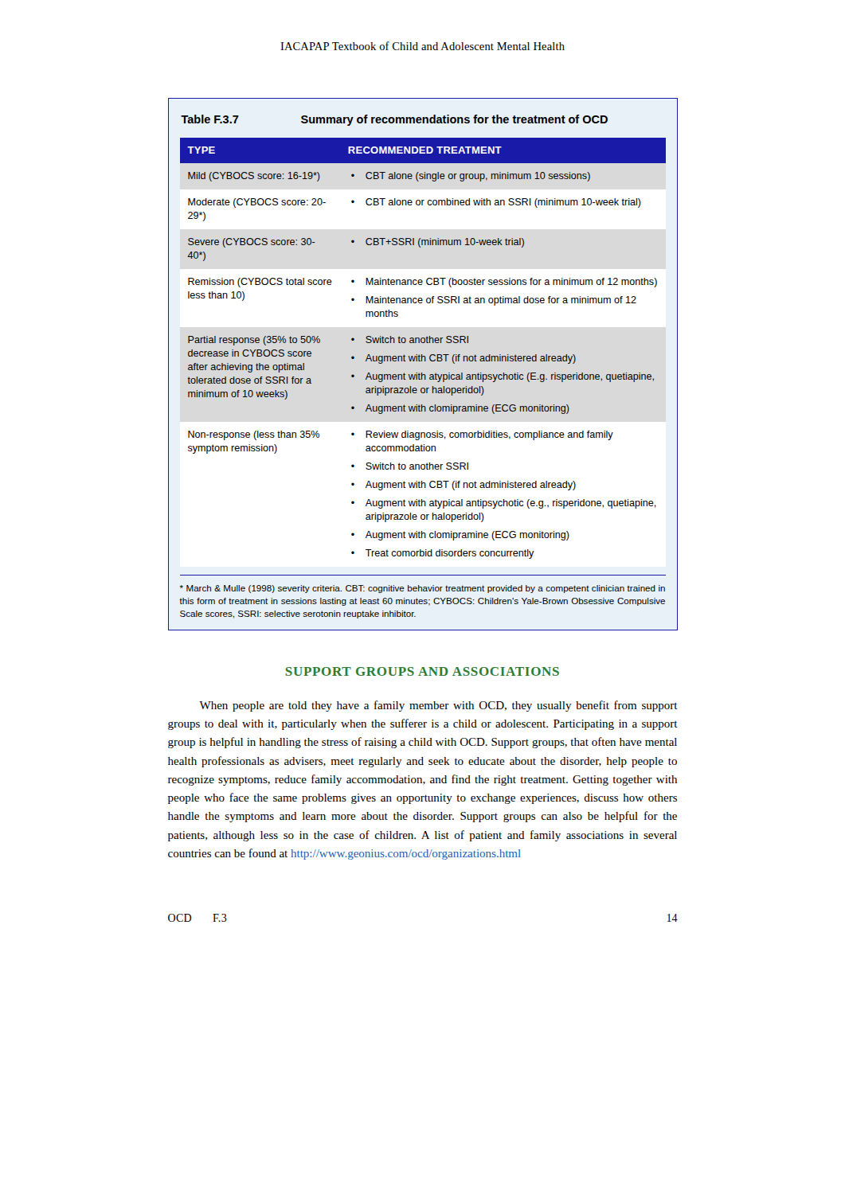IACAPAP Textbook of Child and Adolescent Mental Health
Table F.3.7 Summary of recommendations for the treatment of OCD
| TYPE | RECOMMENDED TREATMENT |
| --- | --- |
| Mild (CYBOCS score: 16-19*) | CBT alone (single or group, minimum 10 sessions) |
| Moderate (CYBOCS score: 20-29*) | CBT alone or combined with an SSRI (minimum 10-week trial) |
| Severe (CYBOCS score: 30-40*) | CBT+SSRI (minimum 10-week trial) |
| Remission (CYBOCS total score less than 10) | Maintenance CBT (booster sessions for a minimum of 12 months) Maintenance of SSRI at an optimal dose for a minimum of 12 months |
| Partial response (35% to 50% decrease in CYBOCS score after achieving the optimal tolerated dose of SSRI for a minimum of 10 weeks) | Switch to another SSRI Augment with CBT (if not administered already) Augment with atypical antipsychotic (E.g. risperidone, quetiapine, aripiprazole or haloperidol) Augment with clomipramine (ECG monitoring) |
| Non-response (less than 35% symptom remission) | Review diagnosis, comorbidities, compliance and family accommodation Switch to another SSRI Augment with CBT (if not administered already) Augment with atypical antipsychotic (e.g., risperidone, quetiapine, aripiprazole or haloperidol) Augment with clomipramine (ECG monitoring) Treat comorbid disorders concurrently |
* March & Mulle (1998) severity criteria. CBT: cognitive behavior treatment provided by a competent clinician trained in this form of treatment in sessions lasting at least 60 minutes; CYBOCS: Children's Yale-Brown Obsessive Compulsive Scale scores, SSRI: selective serotonin reuptake inhibitor.
SUPPORT GROUPS AND ASSOCIATIONS
When people are told they have a family member with OCD, they usually benefit from support groups to deal with it, particularly when the sufferer is a child or adolescent. Participating in a support group is helpful in handling the stress of raising a child with OCD. Support groups, that often have mental health professionals as advisers, meet regularly and seek to educate about the disorder, help people to recognize symptoms, reduce family accommodation, and find the right treatment. Getting together with people who face the same problems gives an opportunity to exchange experiences, discuss how others handle the symptoms and learn more about the disorder. Support groups can also be helpful for the patients, although less so in the case of children. A list of patient and family associations in several countries can be found at http://www.geonius.com/ocd/organizations.html
OCD F.3
14